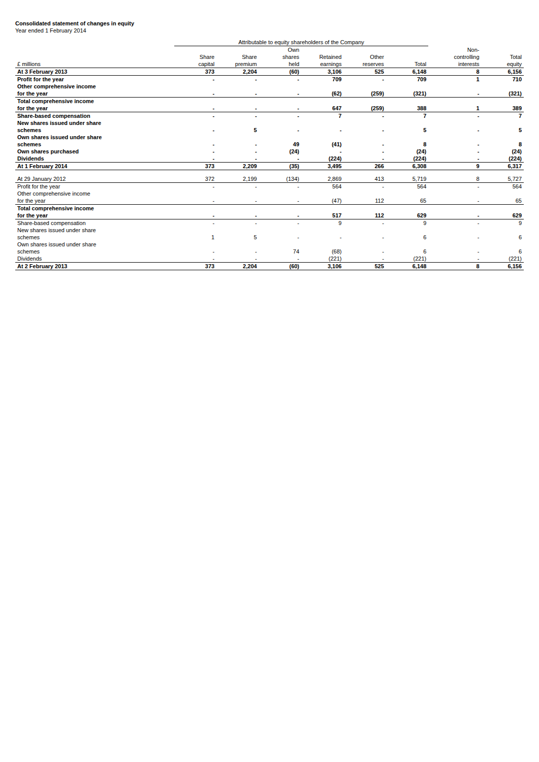Consolidated statement of changes in equity
Year ended 1 February 2014
| | Attributable to equity shareholders of the Company | | |
| | | | Own | | | | Non- | |
| | Share | Share | shares | Retained | Other | | controlling | Total |
| £ millions | capital | premium | held | earnings | reserves | Total | interests | equity |
| At 3 February 2013 | 373 | 2,204 | (60) | 3,106 | 525 | 6,148 | 8 | 6,156 |
| Profit for the year | - | - | - | 709 | - | 709 | 1 | 710 |
| Other comprehensive income | | | | | | | | |
| for the year | - | - | - | (62) | (259) | (321) | - | (321) |
| Total comprehensive income | | | | | | | | |
| for the year | - | - | - | 647 | (259) | 388 | 1 | 389 |
| Share-based compensation | - | - | - | 7 | - | 7 | - | 7 |
| New shares issued under share | | | | | | | | |
| schemes | - | 5 | - | - | - | 5 | - | 5 |
| Own shares issued under share | | | | | | | | |
| schemes | - | - | 49 | (41) | - | 8 | - | 8 |
| Own shares purchased | - | - | (24) | - | - | (24) | - | (24) |
| Dividends | - | - | - | (224) | - | (224) | - | (224) |
| At 1 February 2014 | 373 | 2,209 | (35) | 3,495 | 266 | 6,308 | 9 | 6,317 |
| At 29 January 2012 | 372 | 2,199 | (134) | 2,869 | 413 | 5,719 | 8 | 5,727 |
| Profit for the year | - | - | - | 564 | - | 564 | - | 564 |
| Other comprehensive income | | | | | | | | |
| for the year | - | - | - | (47) | 112 | 65 | - | 65 |
| Total comprehensive income | | | | | | | | |
| for the year | - | - | - | 517 | 112 | 629 | - | 629 |
| Share-based compensation | - | - | - | 9 | - | 9 | - | 9 |
| New shares issued under share | | | | | | | | |
| schemes | 1 | 5 | - | - | - | 6 | - | 6 |
| Own shares issued under share | | | | | | | | |
| schemes | - | - | 74 | (68) | - | 6 | - | 6 |
| Dividends | - | - | - | (221) | - | (221) | - | (221) |
| At 2 February 2013 | 373 | 2,204 | (60) | 3,106 | 525 | 6,148 | 8 | 6,156 |